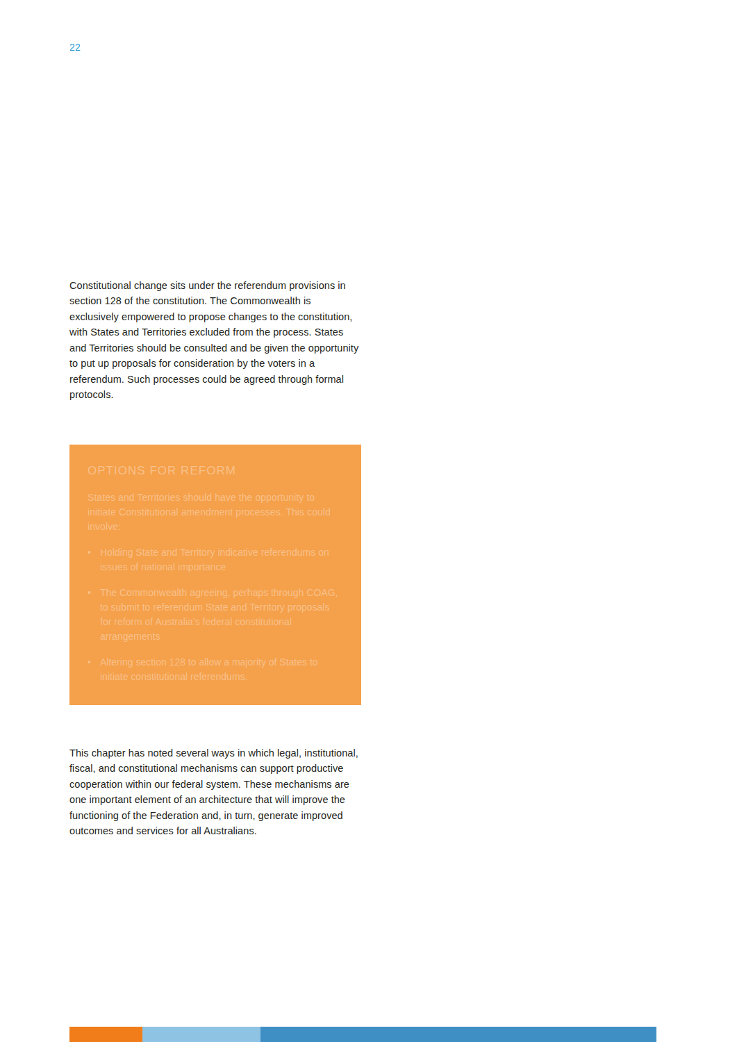22
Constitutional change sits under the referendum provisions in section 128 of the constitution. The Commonwealth is exclusively empowered to propose changes to the constitution, with States and Territories excluded from the process. States and Territories should be consulted and be given the opportunity to put up proposals for consideration by the voters in a referendum. Such processes could be agreed through formal protocols.
Options for reform
States and Territories should have the opportunity to initiate Constitutional amendment processes. This could involve:
Holding State and Territory indicative referendums on issues of national importance
The Commonwealth agreeing, perhaps through COAG, to submit to referendum State and Territory proposals for reform of Australia’s federal constitutional arrangements
Altering section 128 to allow a majority of States to initiate constitutional referendums.
This chapter has noted several ways in which legal, institutional, fiscal, and constitutional mechanisms can support productive cooperation within our federal system. These mechanisms are one important element of an architecture that will improve the functioning of the Federation and, in turn, generate improved outcomes and services for all Australians.